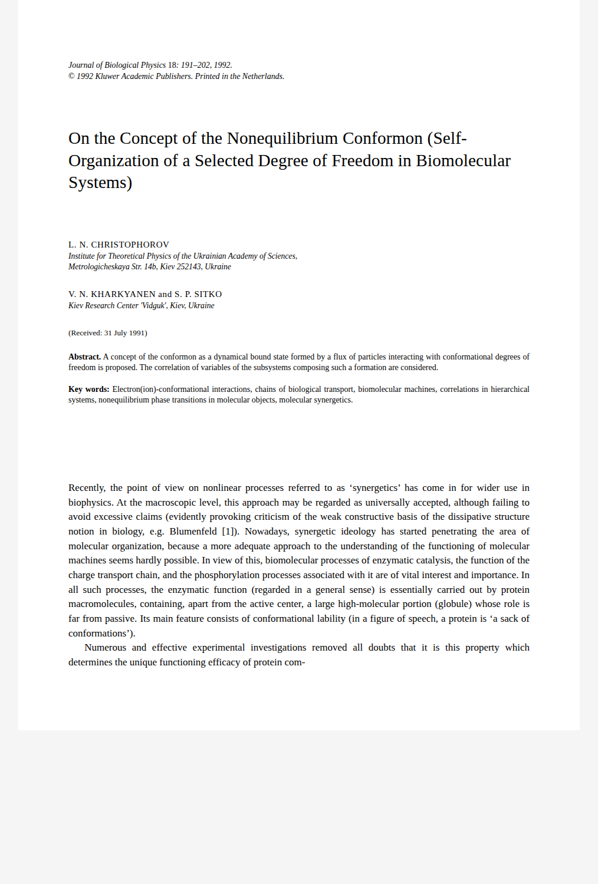Journal of Biological Physics 18: 191–202, 1992.
© 1992 Kluwer Academic Publishers. Printed in the Netherlands.
On the Concept of the Nonequilibrium Conformon (Self-Organization of a Selected Degree of Freedom in Biomolecular Systems)
L. N. CHRISTOPHOROV
Institute for Theoretical Physics of the Ukrainian Academy of Sciences,
Metrologicheskaya Str. 14b, Kiev 252143, Ukraine
V. N. KHARKYANEN and S. P. SITKO
Kiev Research Center 'Vidguk', Kiev, Ukraine
(Received: 31 July 1991)
Abstract. A concept of the conformon as a dynamical bound state formed by a flux of particles interacting with conformational degrees of freedom is proposed. The correlation of variables of the subsystems composing such a formation are considered.
Key words: Electron(ion)-conformational interactions, chains of biological transport, biomolecular machines, correlations in hierarchical systems, nonequilibrium phase transitions in molecular objects, molecular synergetics.
Recently, the point of view on nonlinear processes referred to as ‘synergetics’ has come in for wider use in biophysics. At the macroscopic level, this approach may be regarded as universally accepted, although failing to avoid excessive claims (evidently provoking criticism of the weak constructive basis of the dissipative structure notion in biology, e.g. Blumenfeld [1]). Nowadays, synergetic ideology has started penetrating the area of molecular organization, because a more adequate approach to the understanding of the functioning of molecular machines seems hardly possible. In view of this, biomolecular processes of enzymatic catalysis, the function of the charge transport chain, and the phosphorylation processes associated with it are of vital interest and importance. In all such processes, the enzymatic function (regarded in a general sense) is essentially carried out by protein macromolecules, containing, apart from the active center, a large high-molecular portion (globule) whose role is far from passive. Its main feature consists of conformational lability (in a figure of speech, a protein is ‘a sack of conformations’).
Numerous and effective experimental investigations removed all doubts that it is this property which determines the unique functioning efficacy of protein com-